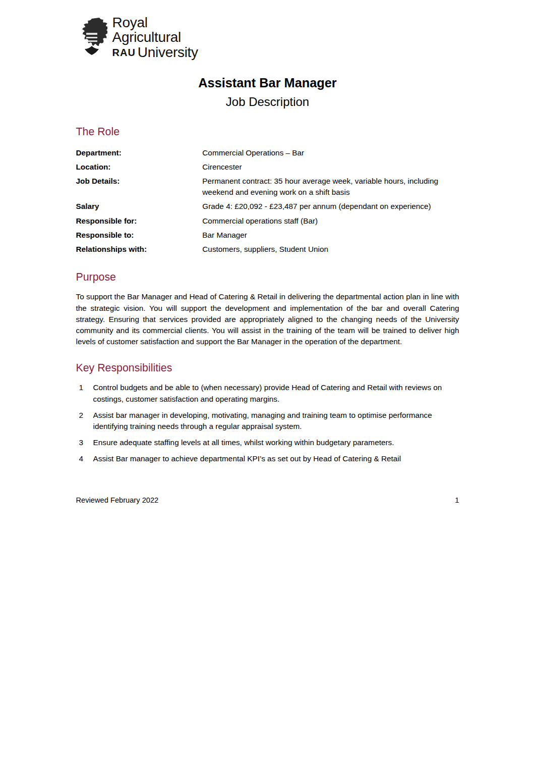Royal
Agricultural
RAUUniversity
Assistant Bar Manager Job Description
The Role
| Department: | Commercial Operations – Bar |
| Location: | Cirencester |
| Job Details: | Permanent contract: 35 hour average week, variable hours, including weekend and evening work on a shift basis |
| Salary | Grade 4: £20,092 - £23,487 per annum (dependant on experience) |
| Responsible for: | Commercial operations staff (Bar) |
| Responsible to: | Bar Manager |
| Relationships with: | Customers, suppliers, Student Union |
Purpose
To support the Bar Manager and Head of Catering & Retail in delivering the departmental action plan in line with the strategic vision. You will support the development and implementation of the bar and overall Catering strategy. Ensuring that services provided are appropriately aligned to the changing needs of the University community and its commercial clients. You will assist in the training of the team will be trained to deliver high levels of customer satisfaction and support the Bar Manager in the operation of the department.
Key Responsibilities
Control budgets and be able to (when necessary) provide Head of Catering and Retail with reviews on costings, customer satisfaction and operating margins.
Assist bar manager in developing, motivating, managing and training team to optimise performance identifying training needs through a regular appraisal system.
Ensure adequate staffing levels at all times, whilst working within budgetary parameters.
Assist Bar manager to achieve departmental KPI’s as set out by Head of Catering & Retail
Reviewed February 2022
1